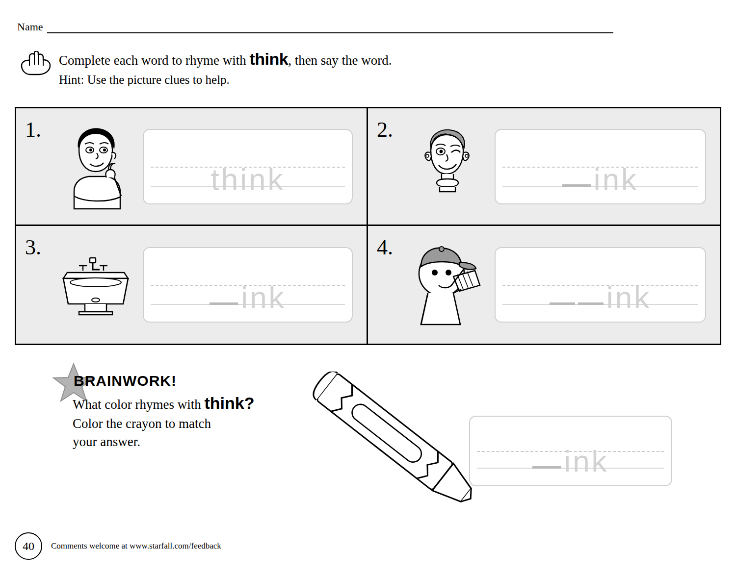Name
Complete each word to rhyme with think, then say the word.
Hint: Use the picture clues to help.
1.
think
2.
ink
3.
ink
4.
ink
BRAINWORK!
What color rhymes with think?
Color the crayon to match
your answer.
ink
40
Comments welcome at www.starfall.com/feedback